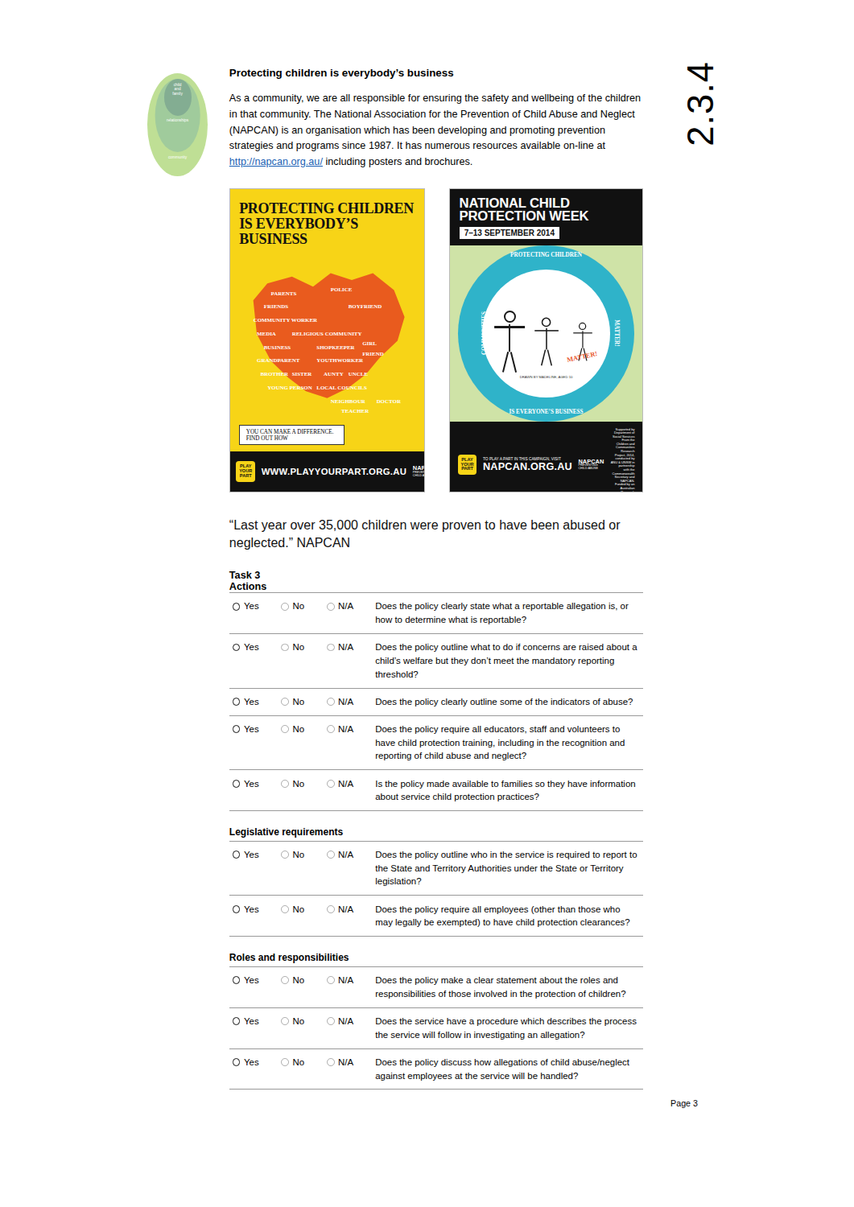2.3.4
child
and
family
relationships
community
Protecting children is everybody’s business
As a community, we are all responsible for ensuring the safety and wellbeing of the children in that community. The National Association for the Prevention of Child Abuse and Neglect (NAPCAN) is an organisation which has been developing and promoting prevention strategies and programs since 1987. It has numerous resources available on-line at http://napcan.org.au/ including posters and brochures.
PROTECTING CHILDREN
IS EVERYBODY’S BUSINESS
PARENTS POLICE FRIENDS BOYFRIEND COMMUNITY WORKER MEDIA RELIGIOUS COMMUNITY BUSINESS SHOPKEEPER GIRL FRIEND GRANDPARENT YOUTHWORKER BROTHER SISTER AUNTY UNCLE YOUNG PERSON LOCAL COUNCILS NEIGHBOUR TEACHER DOCTOR
YOU CAN MAKE A DIFFERENCE. FIND OUT HOW
PLAY
YOUR
PART
WWW.PLAYYOURPART.ORG.AU
NAPCANPREVENTING CHILD ABUSE
Department of Families, Housing,
Community Services and Indigenous Affairs
NATIONAL CHILD
PROTECTION WEEK
7–13 SEPTEMBER 2014
PROTECTING CHILDREN
IS EVERYONE’S BUSINESS
COMMUNITIES
MATTER!
MATTER!
DRAWN BY MADELINE, AGED 10
PLAY
YOUR
PART
TO PLAY A PART IN THIS CAMPAIGN, VISIT
NAPCAN.ORG.AU
NAPCANPREVENTING CHILD ABUSE
Supported by Department of Social Services
From the Children and Communities Research Project, 2014, conducted by ANU & UNSW in partnership
with the Commonwealth Secretary and NAPCAN. Funded by an Australian Research Council Linkage Grant.
“Last year over 35,000 children were proven to have been abused or neglected.” NAPCAN
Task 3
Actions
| Yes | No | N/A | Does the policy clearly state what a reportable allegation is, or how to determine what is reportable? |
| Yes | No | N/A | Does the policy outline what to do if concerns are raised about a child’s welfare but they don’t meet the mandatory reporting threshold? |
| Yes | No | N/A | Does the policy clearly outline some of the indicators of abuse? |
| Yes | No | N/A | Does the policy require all educators, staff and volunteers to have child protection training, including in the recognition and reporting of child abuse and neglect? |
| Yes | No | N/A | Is the policy made available to families so they have information about service child protection practices? |
Legislative requirements
| Yes | No | N/A | Does the policy outline who in the service is required to report to the State and Territory Authorities under the State or Territory legislation? |
| Yes | No | N/A | Does the policy require all employees (other than those who may legally be exempted) to have child protection clearances? |
Roles and responsibilities
| Yes | No | N/A | Does the policy make a clear statement about the roles and responsibilities of those involved in the protection of children? |
| Yes | No | N/A | Does the service have a procedure which describes the process the service will follow in investigating an allegation? |
| Yes | No | N/A | Does the policy discuss how allegations of child abuse/neglect against employees at the service will be handled? |
Page 3